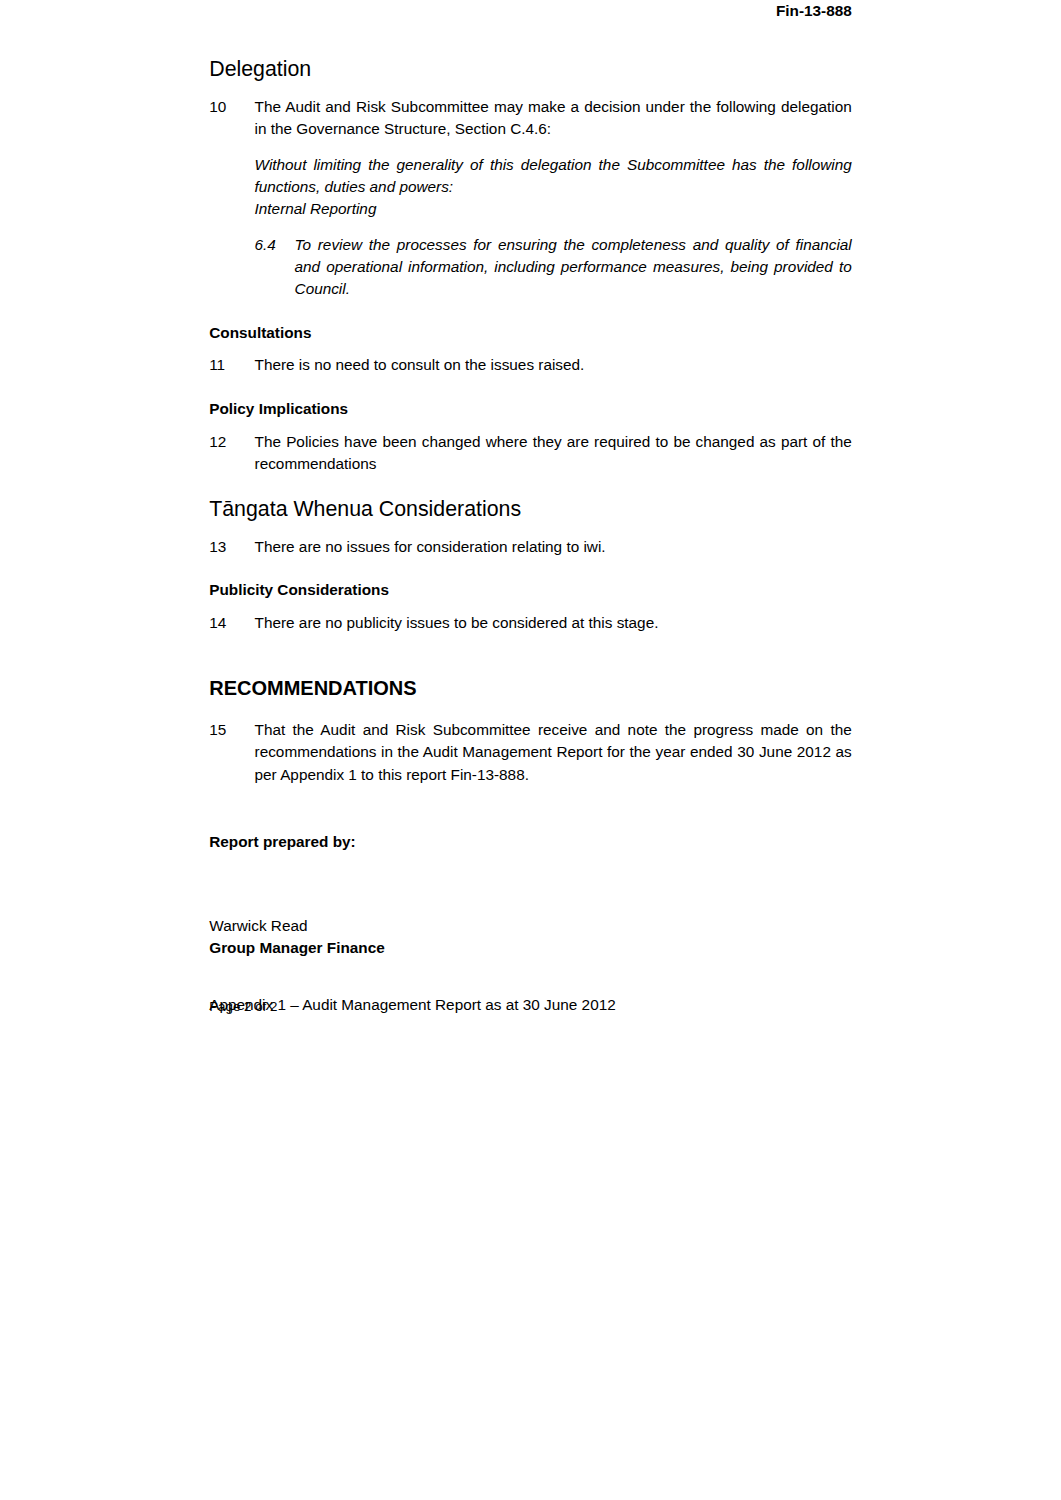Fin-13-888
Delegation
10
The Audit and Risk Subcommittee may make a decision under the following delegation in the Governance Structure, Section C.4.6:
Without limiting the generality of this delegation the Subcommittee has the following functions, duties and powers:
Internal Reporting
6.4
To review the processes for ensuring the completeness and quality of financial and operational information, including performance measures, being provided to Council.
Consultations
11
There is no need to consult on the issues raised.
Policy Implications
12
The Policies have been changed where they are required to be changed as part of the recommendations
Tāngata Whenua Considerations
13
There are no issues for consideration relating to iwi.
Publicity Considerations
14
There are no publicity issues to be considered at this stage.
RECOMMENDATIONS
15
That the Audit and Risk Subcommittee receive and note the progress made on the recommendations in the Audit Management Report for the year ended 30 June 2012 as per Appendix 1 to this report Fin-13-888.
Report prepared by:
Warwick Read
Group Manager Finance
Appendix 1 – Audit Management Report as at 30 June 2012
Page 2 of 2